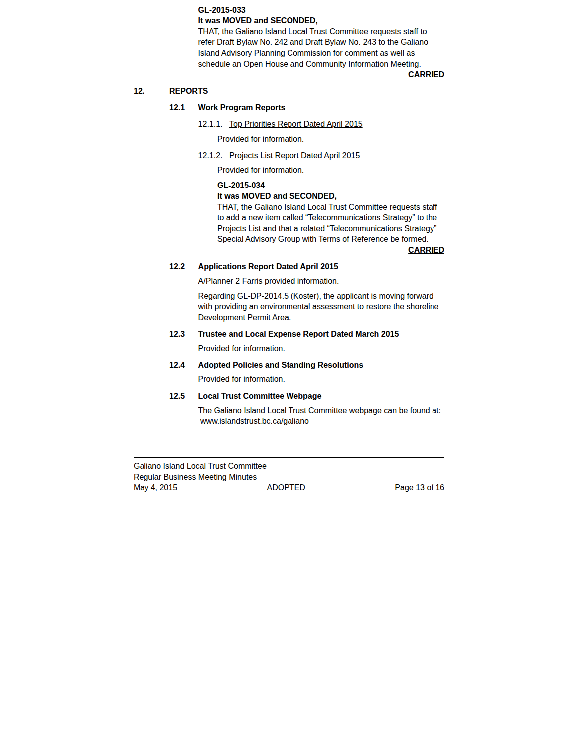GL-2015-033
It was MOVED and SECONDED,
THAT, the Galiano Island Local Trust Committee requests staff to refer Draft Bylaw No. 242 and Draft Bylaw No. 243 to the Galiano Island Advisory Planning Commission for comment as well as schedule an Open House and Community Information Meeting.
CARRIED
12.
REPORTS
12.1
Work Program Reports
12.1.1.
Top Priorities Report Dated April 2015
Provided for information.
12.1.2.
Projects List Report Dated April 2015
Provided for information.
GL-2015-034
It was MOVED and SECONDED,
THAT, the Galiano Island Local Trust Committee requests staff to add a new item called “Telecommunications Strategy” to the Projects List and that a related “Telecommunications Strategy” Special Advisory Group with Terms of Reference be formed.
CARRIED
12.2
Applications Report Dated April 2015
A/Planner 2 Farris provided information.
Regarding GL-DP-2014.5 (Koster), the applicant is moving forward with providing an environmental assessment to restore the shoreline Development Permit Area.
12.3
Trustee and Local Expense Report Dated March 2015
Provided for information.
12.4
Adopted Policies and Standing Resolutions
Provided for information.
12.5
Local Trust Committee Webpage
The Galiano Island Local Trust Committee webpage can be found at:
www.islandstrust.bc.ca/galiano
Galiano Island Local Trust Committee
Regular Business Meeting Minutes
May 4, 2015 ADOPTED Page 13 of 16